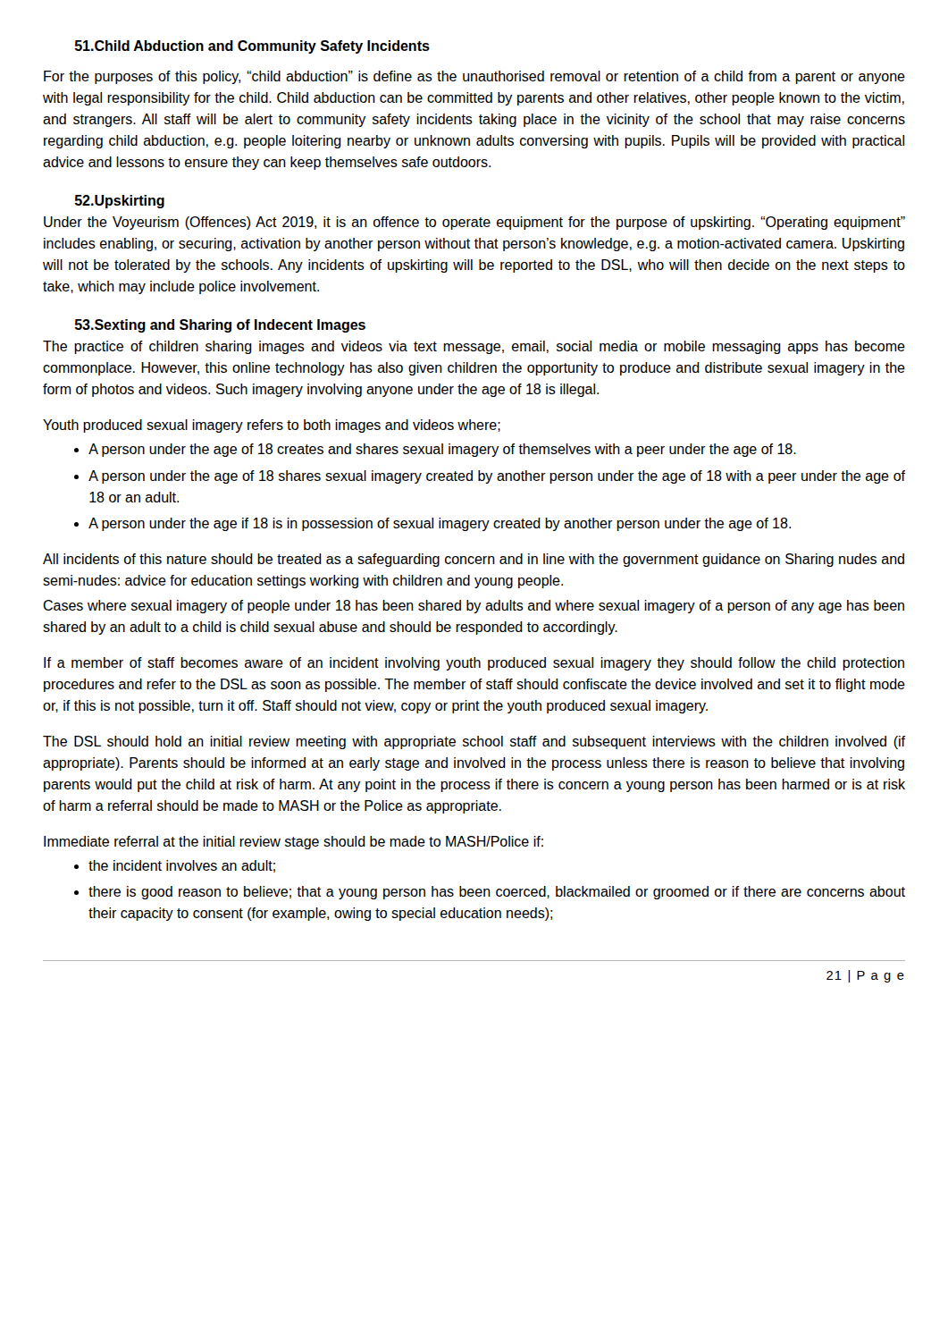51.Child Abduction and Community Safety Incidents
For the purposes of this policy, “child abduction” is define as the unauthorised removal or retention of a child from a parent or anyone with legal responsibility for the child. Child abduction can be committed by parents and other relatives, other people known to the victim, and strangers. All staff will be alert to community safety incidents taking place in the vicinity of the school that may raise concerns regarding child abduction, e.g. people loitering nearby or unknown adults conversing with pupils. Pupils will be provided with practical advice and lessons to ensure they can keep themselves safe outdoors.
52.Upskirting
Under the Voyeurism (Offences) Act 2019, it is an offence to operate equipment for the purpose of upskirting. “Operating equipment” includes enabling, or securing, activation by another person without that person’s knowledge, e.g. a motion-activated camera. Upskirting will not be tolerated by the schools. Any incidents of upskirting will be reported to the DSL, who will then decide on the next steps to take, which may include police involvement.
53.Sexting and Sharing of Indecent Images
The practice of children sharing images and videos via text message, email, social media or mobile messaging apps has become commonplace. However, this online technology has also given children the opportunity to produce and distribute sexual imagery in the form of photos and videos. Such imagery involving anyone under the age of 18 is illegal.
Youth produced sexual imagery refers to both images and videos where;
A person under the age of 18 creates and shares sexual imagery of themselves with a peer under the age of 18.
A person under the age of 18 shares sexual imagery created by another person under the age of 18 with a peer under the age of 18 or an adult.
A person under the age if 18 is in possession of sexual imagery created by another person under the age of 18.
All incidents of this nature should be treated as a safeguarding concern and in line with the government guidance on Sharing nudes and semi-nudes: advice for education settings working with children and young people.
Cases where sexual imagery of people under 18 has been shared by adults and where sexual imagery of a person of any age has been shared by an adult to a child is child sexual abuse and should be responded to accordingly.
If a member of staff becomes aware of an incident involving youth produced sexual imagery they should follow the child protection procedures and refer to the DSL as soon as possible. The member of staff should confiscate the device involved and set it to flight mode or, if this is not possible, turn it off. Staff should not view, copy or print the youth produced sexual imagery.
The DSL should hold an initial review meeting with appropriate school staff and subsequent interviews with the children involved (if appropriate). Parents should be informed at an early stage and involved in the process unless there is reason to believe that involving parents would put the child at risk of harm. At any point in the process if there is concern a young person has been harmed or is at risk of harm a referral should be made to MASH or the Police as appropriate.
Immediate referral at the initial review stage should be made to MASH/Police if:
the incident involves an adult;
there is good reason to believe; that a young person has been coerced, blackmailed or groomed or if there are concerns about their capacity to consent (for example, owing to special education needs);
21 | P a g e